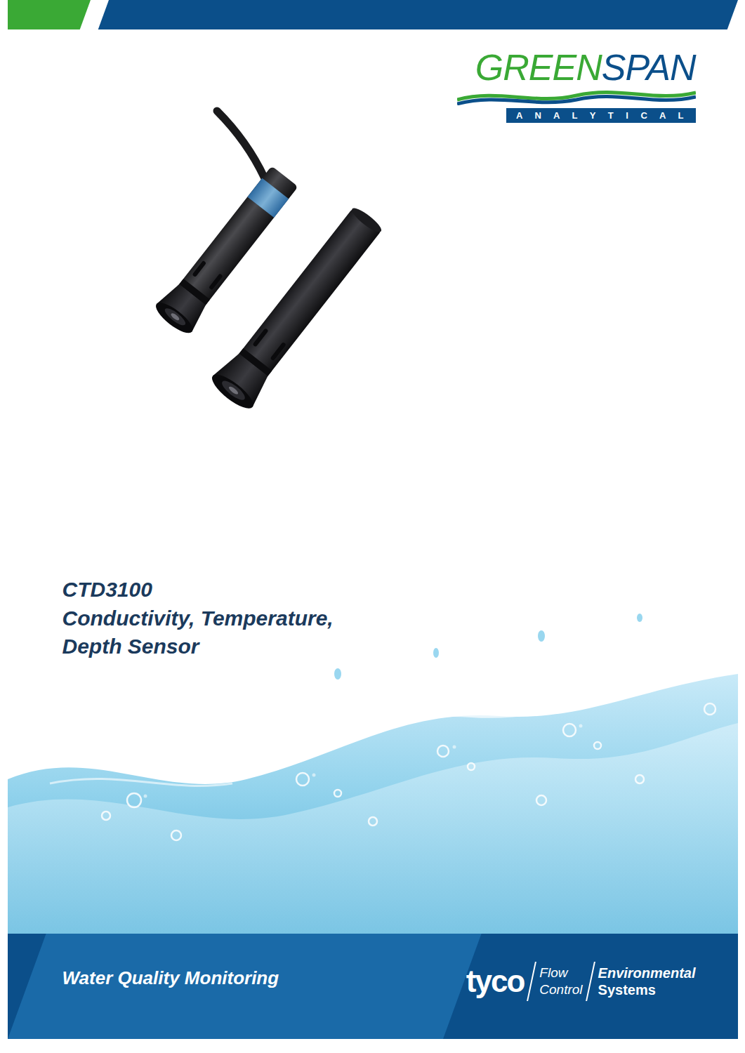GREEN SPAN
A N A L Y T I C A L
CTD3100
Conductivity, Temperature,
Depth Sensor
Water Quality Monitoring
tyco Flow
Control Environmental
Systems